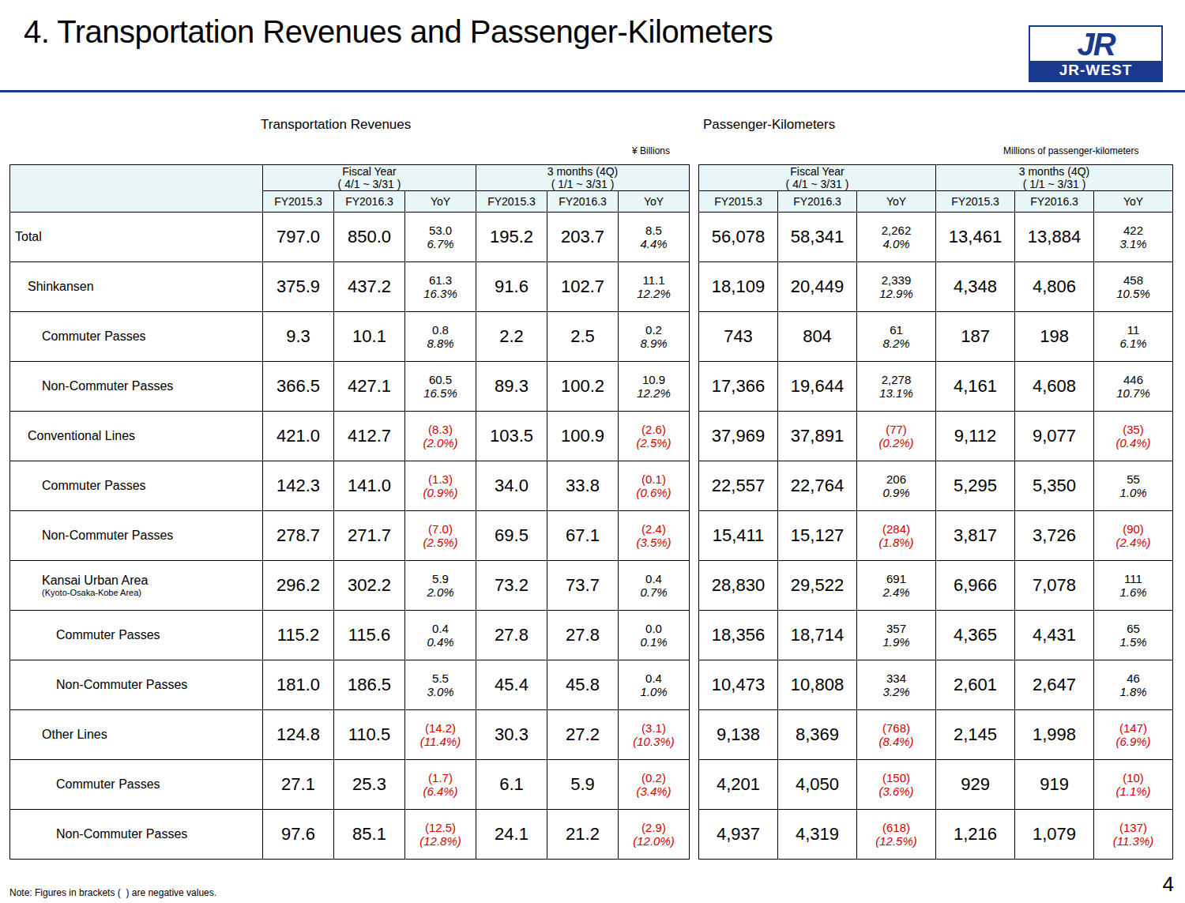4. Transportation Revenues and Passenger-Kilometers
JR
JR-WEST
Transportation Revenues
Passenger-Kilometers
¥ Billions
Millions of passenger-kilometers
| | Fiscal Year ( 4/1 ~ 3/31 ) | 3 months (4Q) ( 1/1 ~ 3/31 ) |
| --- | --- | --- |
| FY2015.3 | FY2016.3 | YoY | FY2015.3 | FY2016.3 | YoY |
| Total | 797.0 | 850.0 | 53.0 6.7% | 195.2 | 203.7 | 8.5 4.4% |
| Shinkansen | 375.9 | 437.2 | 61.3 16.3% | 91.6 | 102.7 | 11.1 12.2% |
| Commuter Passes | 9.3 | 10.1 | 0.8 8.8% | 2.2 | 2.5 | 0.2 8.9% |
| Non-Commuter Passes | 366.5 | 427.1 | 60.5 16.5% | 89.3 | 100.2 | 10.9 12.2% |
| Conventional Lines | 421.0 | 412.7 | (8.3) (2.0%) | 103.5 | 100.9 | (2.6) (2.5%) |
| Commuter Passes | 142.3 | 141.0 | (1.3) (0.9%) | 34.0 | 33.8 | (0.1) (0.6%) |
| Non-Commuter Passes | 278.7 | 271.7 | (7.0) (2.5%) | 69.5 | 67.1 | (2.4) (3.5%) |
| Kansai Urban Area (Kyoto-Osaka-Kobe Area) | 296.2 | 302.2 | 5.9 2.0% | 73.2 | 73.7 | 0.4 0.7% |
| Commuter Passes | 115.2 | 115.6 | 0.4 0.4% | 27.8 | 27.8 | 0.0 0.1% |
| Non-Commuter Passes | 181.0 | 186.5 | 5.5 3.0% | 45.4 | 45.8 | 0.4 1.0% |
| Other Lines | 124.8 | 110.5 | (14.2) (11.4%) | 30.3 | 27.2 | (3.1) (10.3%) |
| Commuter Passes | 27.1 | 25.3 | (1.7) (6.4%) | 6.1 | 5.9 | (0.2) (3.4%) |
| Non-Commuter Passes | 97.6 | 85.1 | (12.5) (12.8%) | 24.1 | 21.2 | (2.9) (12.0%) |
| Fiscal Year ( 4/1 ~ 3/31 ) | 3 months (4Q) ( 1/1 ~ 3/31 ) |
| --- | --- |
| FY2015.3 | FY2016.3 | YoY | FY2015.3 | FY2016.3 | YoY |
| 56,078 | 58,341 | 2,262 4.0% | 13,461 | 13,884 | 422 3.1% |
| 18,109 | 20,449 | 2,339 12.9% | 4,348 | 4,806 | 458 10.5% |
| 743 | 804 | 61 8.2% | 187 | 198 | 11 6.1% |
| 17,366 | 19,644 | 2,278 13.1% | 4,161 | 4,608 | 446 10.7% |
| 37,969 | 37,891 | (77) (0.2%) | 9,112 | 9,077 | (35) (0.4%) |
| 22,557 | 22,764 | 206 0.9% | 5,295 | 5,350 | 55 1.0% |
| 15,411 | 15,127 | (284) (1.8%) | 3,817 | 3,726 | (90) (2.4%) |
| 28,830 | 29,522 | 691 2.4% | 6,966 | 7,078 | 111 1.6% |
| 18,356 | 18,714 | 357 1.9% | 4,365 | 4,431 | 65 1.5% |
| 10,473 | 10,808 | 334 3.2% | 2,601 | 2,647 | 46 1.8% |
| 9,138 | 8,369 | (768) (8.4%) | 2,145 | 1,998 | (147) (6.9%) |
| 4,201 | 4,050 | (150) (3.6%) | 929 | 919 | (10) (1.1%) |
| 4,937 | 4,319 | (618) (12.5%) | 1,216 | 1,079 | (137) (11.3%) |
Note: Figures in brackets ( ) are negative values.
4